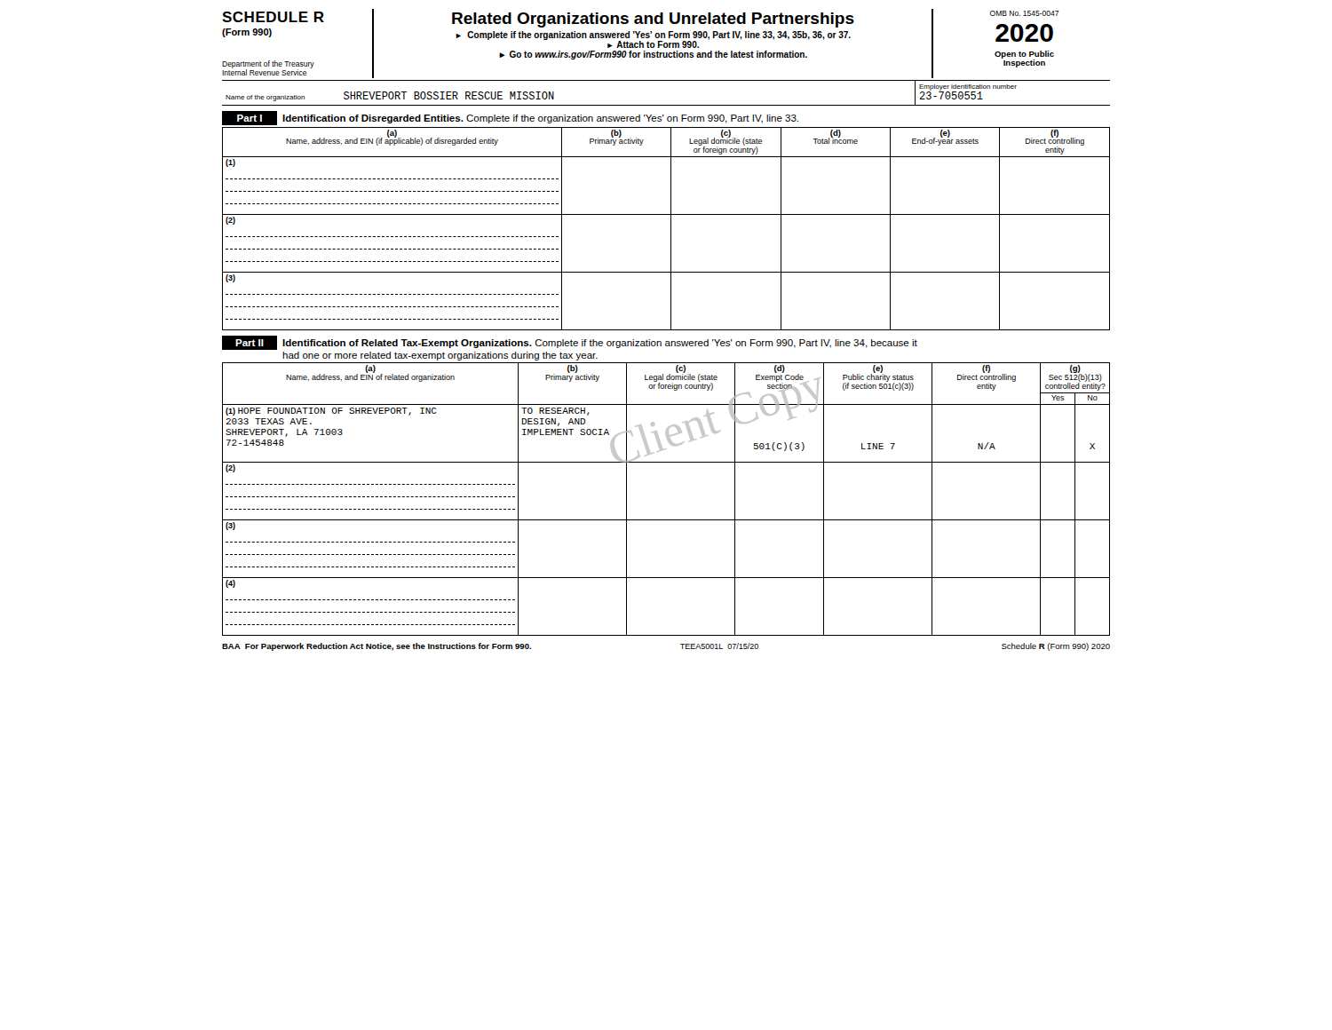Client Copy
SCHEDULE R
(Form 990)
Department of the Treasury
Internal Revenue Service
Related Organizations and Unrelated Partnerships
► Complete if the organization answered 'Yes' on Form 990, Part IV, line 33, 34, 35b, 36, or 37.
► Attach to Form 990.
► Go to www.irs.gov/Form990 for instructions and the latest information.
OMB No. 1545-0047
2020
Open to Public
Inspection
Name of the organization SHREVEPORT BOSSIER RESCUE MISSION
Employer identification number
23-7050551
Part I
Identification of Disregarded Entities. Complete if the organization answered 'Yes' on Form 990, Part IV, line 33.
| (a) Name, address, and EIN (if applicable) of disregarded entity | (b) Primary activity | (c) Legal domicile (state or foreign country) | (d) Total income | (e) End-of-year assets | (f) Direct controlling entity |
| --- | --- | --- | --- | --- | --- |
| (1) | | | | | |
| (2) | | | | | |
| (3) | | | | | |
Part II
Identification of Related Tax-Exempt Organizations. Complete if the organization answered 'Yes' on Form 990, Part IV, line 34, because it
had one or more related tax-exempt organizations during the tax year.
| (a) Name, address, and EIN of related organization | (b) Primary activity | (c) Legal domicile (state or foreign country) | (d) Exempt Code section | (e) Public charity status (if section 501(c)(3)) | (f) Direct controlling entity | (g) Sec 512(b)(13) controlled entity? |
| --- | --- | --- | --- | --- | --- | --- |
| Yes | No |
| (1) HOPE FOUNDATION OF SHREVEPORT, INC 2033 TEXAS AVE. SHREVEPORT, LA 71003 72-1454848 | TO RESEARCH, DESIGN, AND IMPLEMENT SOCIA | | 501(C)(3) | LINE 7 | N/A | | X |
| (2) | | | | | | | |
| (3) | | | | | | | |
| (4) | | | | | | | |
BAA For Paperwork Reduction Act Notice, see the Instructions for Form 990.
TEEA5001L 07/15/20
Schedule R (Form 990) 2020